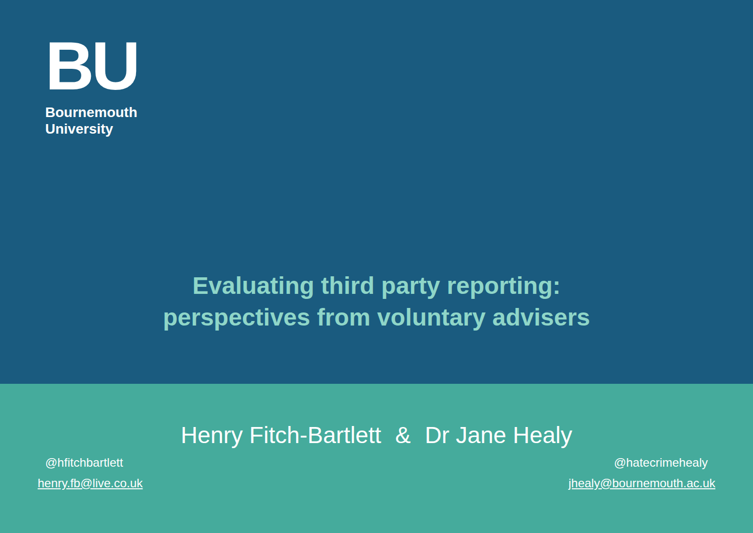BU Bournemouth
University
Evaluating third party reporting:
perspectives from voluntary advisers
Henry Fitch-Bartlett&Dr Jane Healy
@hfitchbartlett @hatecrimehealy
henry.fb@live.co.uk jhealy@bournemouth.ac.uk